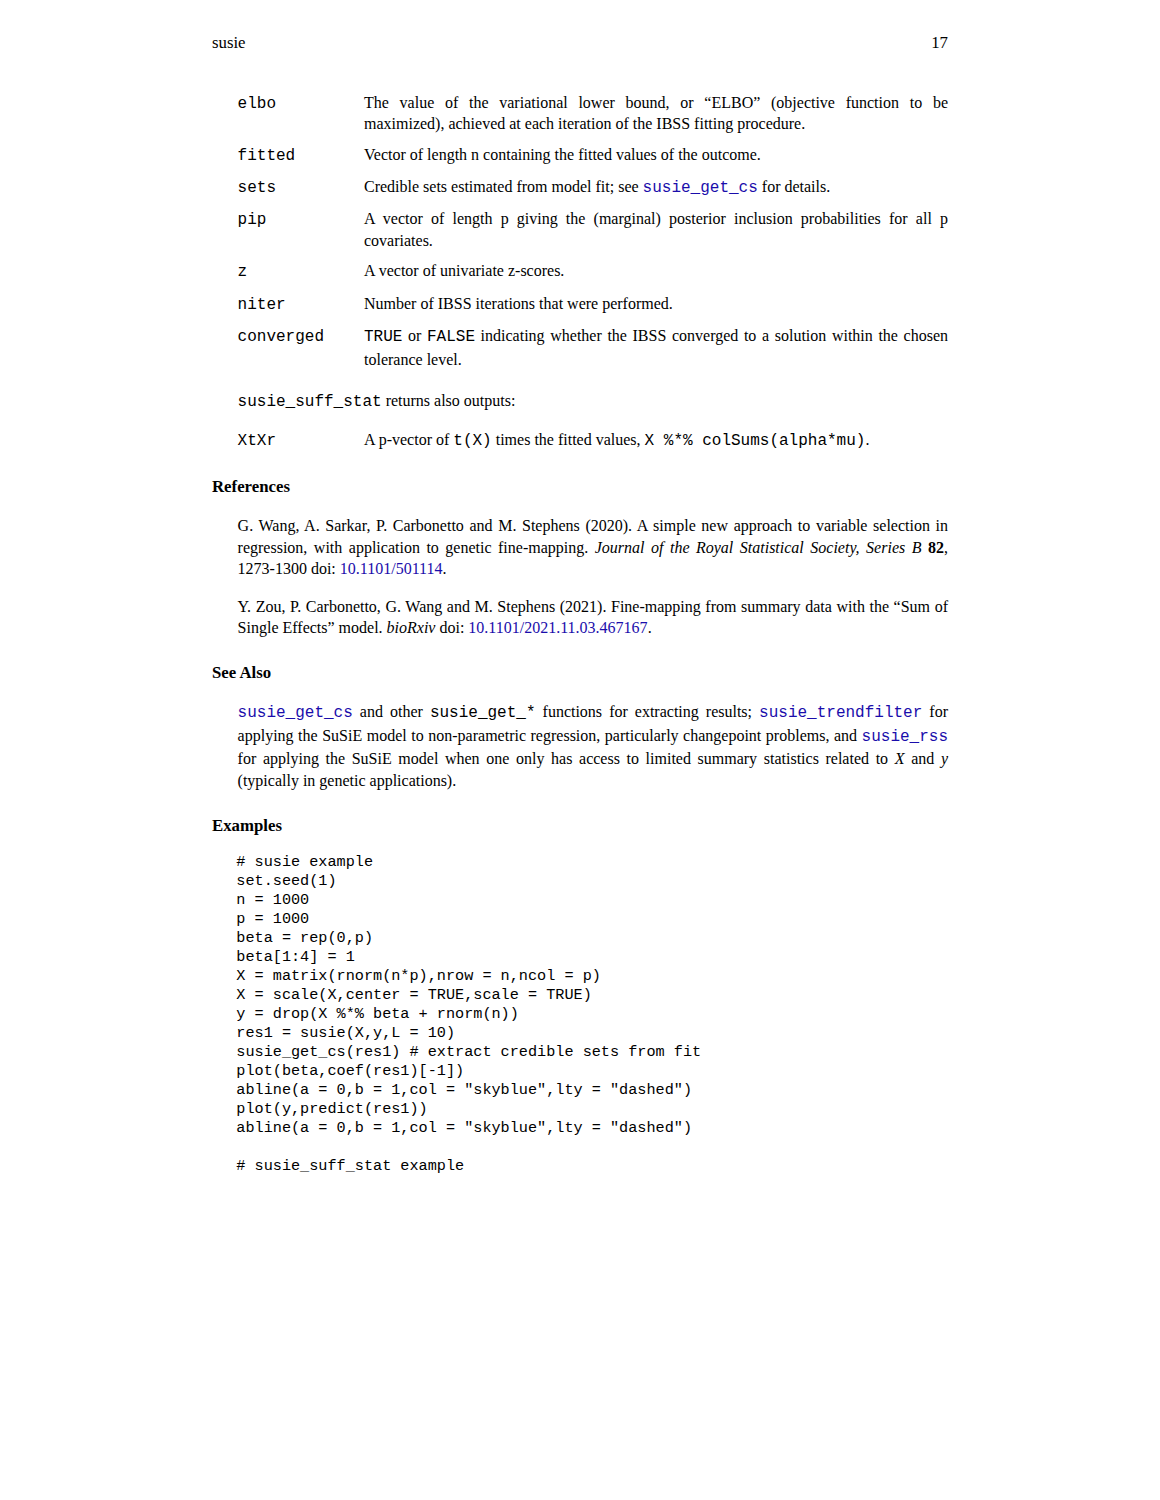susie 17
elbo
The value of the variational lower bound, or “ELBO” (objective function to be maximized), achieved at each iteration of the IBSS fitting procedure.
fitted
Vector of length n containing the fitted values of the outcome.
sets
Credible sets estimated from model fit; see susie_get_cs for details.
pip
A vector of length p giving the (marginal) posterior inclusion probabilities for all p covariates.
z
A vector of univariate z-scores.
niter
Number of IBSS iterations that were performed.
converged
TRUE or FALSE indicating whether the IBSS converged to a solution within the chosen tolerance level.
susie_suff_stat returns also outputs:
XtXr
A p-vector of t(X) times the fitted values, X %*% colSums(alpha*mu).
References
G. Wang, A. Sarkar, P. Carbonetto and M. Stephens (2020). A simple new approach to variable selection in regression, with application to genetic fine-mapping. Journal of the Royal Statistical Society, Series B 82, 1273-1300 doi: 10.1101/501114.
Y. Zou, P. Carbonetto, G. Wang and M. Stephens (2021). Fine-mapping from summary data with the “Sum of Single Effects” model. bioRxiv doi: 10.1101/2021.11.03.467167.
See Also
susie_get_cs and other susie_get_* functions for extracting results; susie_trendfilter for applying the SuSiE model to non-parametric regression, particularly changepoint problems, and susie_rss for applying the SuSiE model when one only has access to limited summary statistics related to X and y (typically in genetic applications).
Examples
# susie example
set.seed(1)
n = 1000
p = 1000
beta = rep(0,p)
beta[1:4] = 1
X = matrix(rnorm(n*p),nrow = n,ncol = p)
X = scale(X,center = TRUE,scale = TRUE)
y = drop(X %*% beta + rnorm(n))
res1 = susie(X,y,L = 10)
susie_get_cs(res1) # extract credible sets from fit
plot(beta,coef(res1)[-1])
abline(a = 0,b = 1,col = "skyblue",lty = "dashed")
plot(y,predict(res1))
abline(a = 0,b = 1,col = "skyblue",lty = "dashed")

# susie_suff_stat example